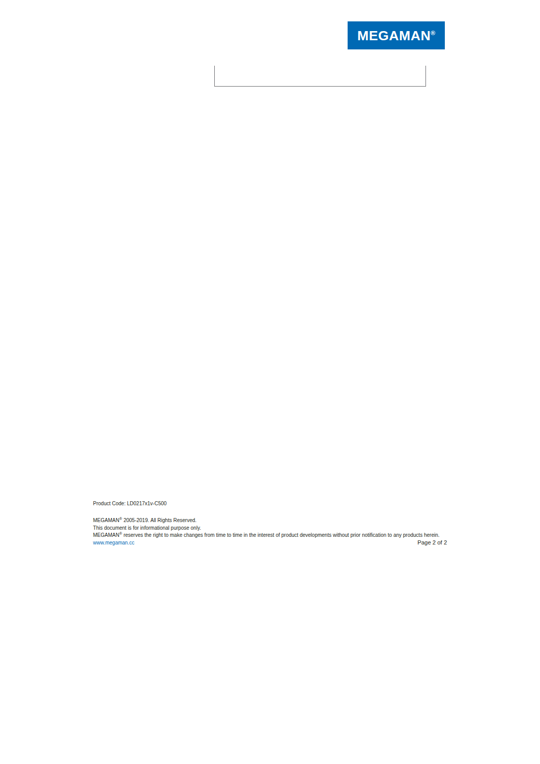MEGAMAN®
Product Code: LD0217x1v-C500
MEGAMAN® 2005-2019. All Rights Reserved.
This document is for informational purpose only.
MEGAMAN® reserves the right to make changes from time to time in the interest of product developments without prior notification to any products herein.
www.megaman.cc Page 2 of 2